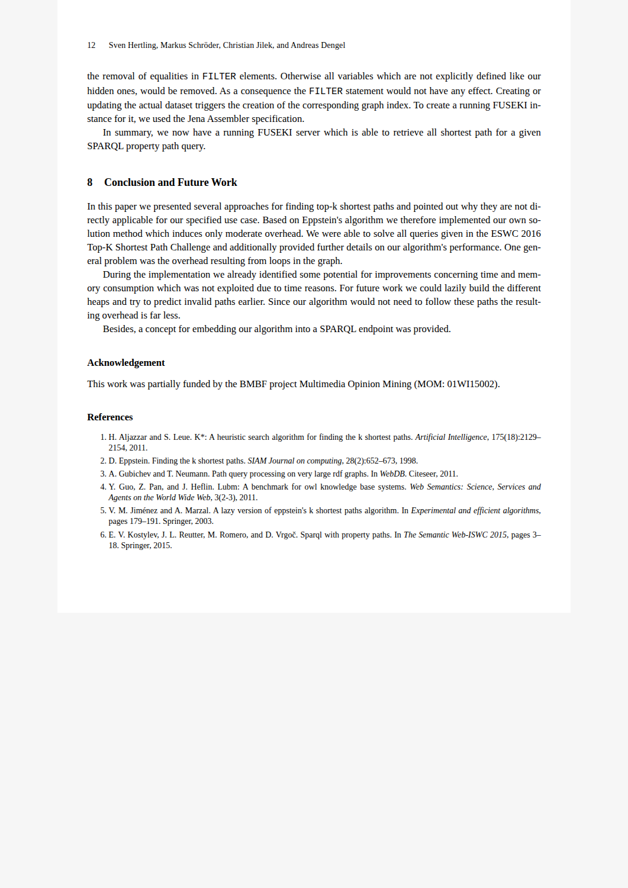12 Sven Hertling, Markus Schröder, Christian Jilek, and Andreas Dengel
the removal of equalities in FILTER elements. Otherwise all variables which are not explicitly defined like our hidden ones, would be removed. As a consequence the FILTER statement would not have any effect. Creating or updating the actual dataset triggers the creation of the corresponding graph index. To create a running FUSEKI instance for it, we used the Jena Assembler specification.
In summary, we now have a running FUSEKI server which is able to retrieve all shortest path for a given SPARQL property path query.
8 Conclusion and Future Work
In this paper we presented several approaches for finding top-k shortest paths and pointed out why they are not directly applicable for our specified use case. Based on Eppstein's algorithm we therefore implemented our own solution method which induces only moderate overhead. We were able to solve all queries given in the ESWC 2016 Top-K Shortest Path Challenge and additionally provided further details on our algorithm's performance. One general problem was the overhead resulting from loops in the graph.
During the implementation we already identified some potential for improvements concerning time and memory consumption which was not exploited due to time reasons. For future work we could lazily build the different heaps and try to predict invalid paths earlier. Since our algorithm would not need to follow these paths the resulting overhead is far less.
Besides, a concept for embedding our algorithm into a SPARQL endpoint was provided.
Acknowledgement
This work was partially funded by the BMBF project Multimedia Opinion Mining (MOM: 01WI15002).
References
H. Aljazzar and S. Leue. K*: A heuristic search algorithm for finding the k shortest paths. Artificial Intelligence, 175(18):2129–2154, 2011.
D. Eppstein. Finding the k shortest paths. SIAM Journal on computing, 28(2):652–673, 1998.
A. Gubichev and T. Neumann. Path query processing on very large rdf graphs. In WebDB. Citeseer, 2011.
Y. Guo, Z. Pan, and J. Heflin. Lubm: A benchmark for owl knowledge base systems. Web Semantics: Science, Services and Agents on the World Wide Web, 3(2-3), 2011.
V. M. Jiménez and A. Marzal. A lazy version of eppstein's k shortest paths algorithm. In Experimental and efficient algorithms, pages 179–191. Springer, 2003.
E. V. Kostylev, J. L. Reutter, M. Romero, and D. Vrgoč. Sparql with property paths. In The Semantic Web-ISWC 2015, pages 3–18. Springer, 2015.